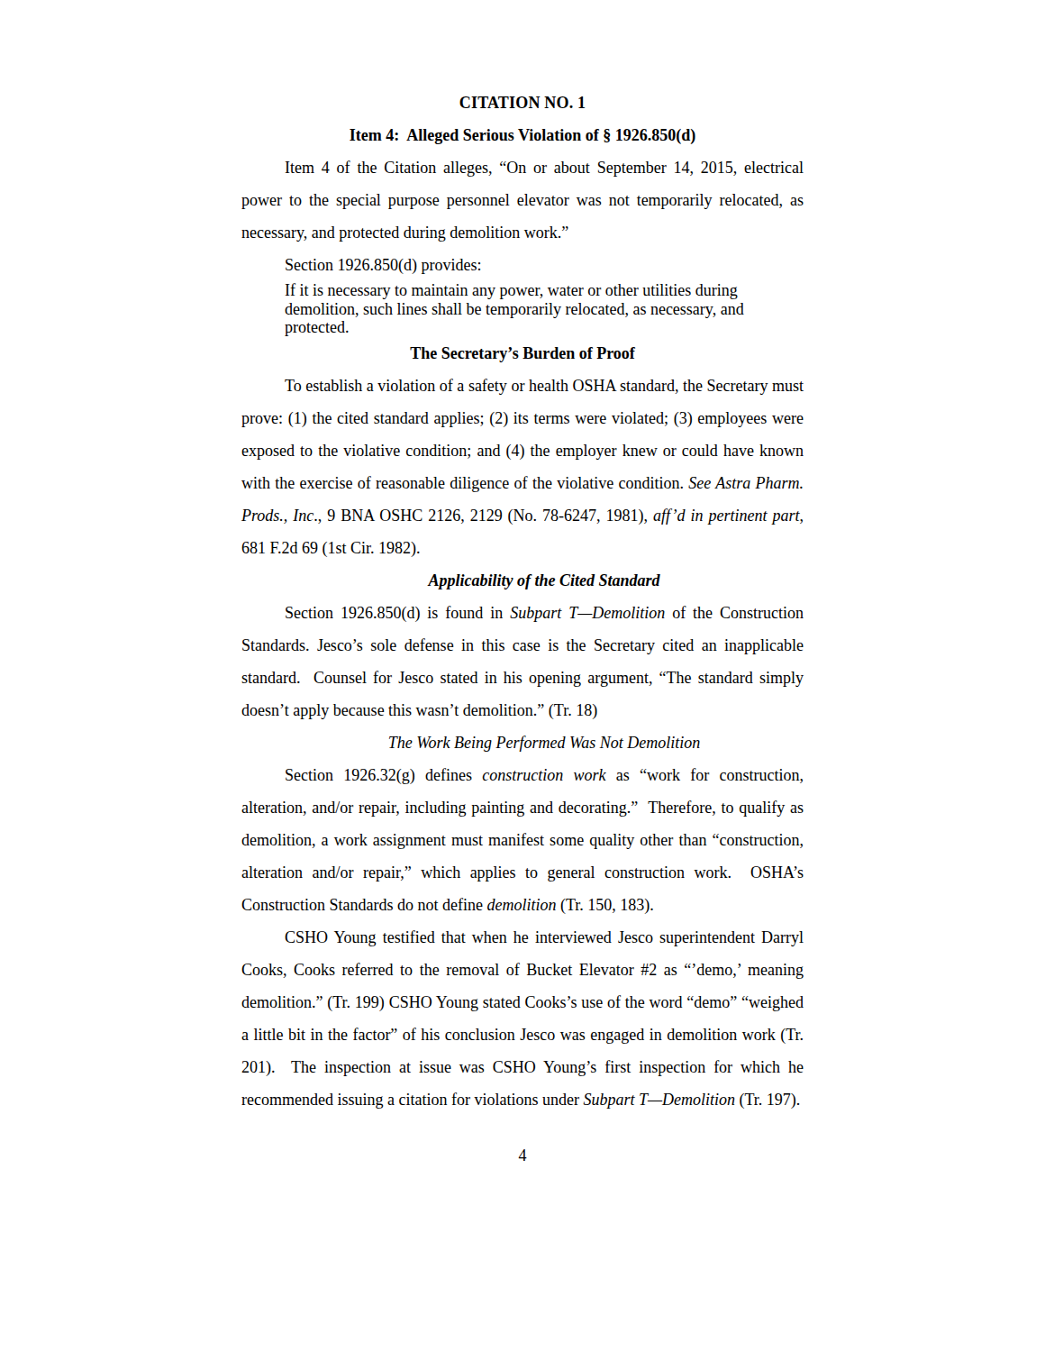CITATION NO. 1
Item 4: Alleged Serious Violation of § 1926.850(d)
Item 4 of the Citation alleges, “On or about September 14, 2015, electrical power to the special purpose personnel elevator was not temporarily relocated, as necessary, and protected during demolition work.”
Section 1926.850(d) provides:
If it is necessary to maintain any power, water or other utilities during demolition, such lines shall be temporarily relocated, as necessary, and protected.
The Secretary’s Burden of Proof
To establish a violation of a safety or health OSHA standard, the Secretary must prove: (1) the cited standard applies; (2) its terms were violated; (3) employees were exposed to the violative condition; and (4) the employer knew or could have known with the exercise of reasonable diligence of the violative condition. See Astra Pharm. Prods., Inc., 9 BNA OSHC 2126, 2129 (No. 78-6247, 1981), aff’d in pertinent part, 681 F.2d 69 (1st Cir. 1982).
Applicability of the Cited Standard
Section 1926.850(d) is found in Subpart T—Demolition of the Construction Standards. Jesco’s sole defense in this case is the Secretary cited an inapplicable standard. Counsel for Jesco stated in his opening argument, “The standard simply doesn’t apply because this wasn’t demolition.” (Tr. 18)
The Work Being Performed Was Not Demolition
Section 1926.32(g) defines construction work as “work for construction, alteration, and/or repair, including painting and decorating.” Therefore, to qualify as demolition, a work assignment must manifest some quality other than “construction, alteration and/or repair,” which applies to general construction work. OSHA’s Construction Standards do not define demolition (Tr. 150, 183).
CSHO Young testified that when he interviewed Jesco superintendent Darryl Cooks, Cooks referred to the removal of Bucket Elevator #2 as “’demo,’ meaning demolition.” (Tr. 199) CSHO Young stated Cooks’s use of the word “demo” “weighed a little bit in the factor” of his conclusion Jesco was engaged in demolition work (Tr. 201). The inspection at issue was CSHO Young’s first inspection for which he recommended issuing a citation for violations under Subpart T—Demolition (Tr. 197).
4